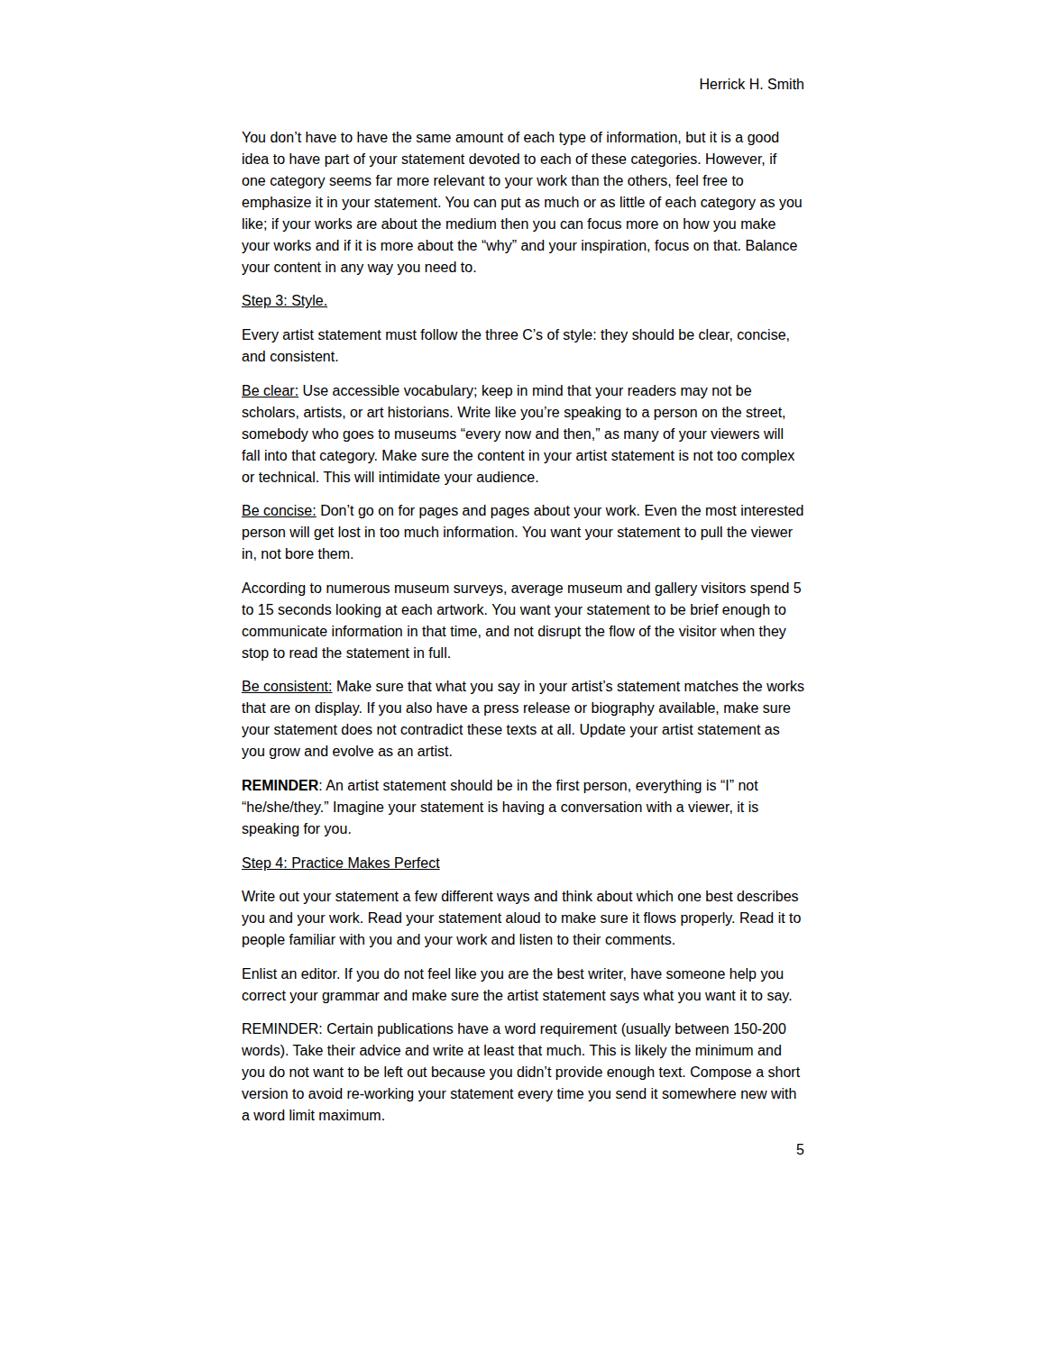Herrick H. Smith
You don’t have to have the same amount of each type of information, but it is a good idea to have part of your statement devoted to each of these categories. However, if one category seems far more relevant to your work than the others, feel free to emphasize it in your statement. You can put as much or as little of each category as you like; if your works are about the medium then you can focus more on how you make your works and if it is more about the “why” and your inspiration, focus on that. Balance your content in any way you need to.
Step 3: Style.
Every artist statement must follow the three C’s of style: they should be clear, concise, and consistent.
Be clear: Use accessible vocabulary; keep in mind that your readers may not be scholars, artists, or art historians. Write like you’re speaking to a person on the street, somebody who goes to museums “every now and then,” as many of your viewers will fall into that category. Make sure the content in your artist statement is not too complex or technical. This will intimidate your audience.
Be concise: Don’t go on for pages and pages about your work. Even the most interested person will get lost in too much information. You want your statement to pull the viewer in, not bore them.
According to numerous museum surveys, average museum and gallery visitors spend 5 to 15 seconds looking at each artwork. You want your statement to be brief enough to communicate information in that time, and not disrupt the flow of the visitor when they stop to read the statement in full.
Be consistent: Make sure that what you say in your artist’s statement matches the works that are on display. If you also have a press release or biography available, make sure your statement does not contradict these texts at all. Update your artist statement as you grow and evolve as an artist.
REMINDER: An artist statement should be in the first person, everything is “I” not “he/she/they.” Imagine your statement is having a conversation with a viewer, it is speaking for you.
Step 4: Practice Makes Perfect
Write out your statement a few different ways and think about which one best describes you and your work. Read your statement aloud to make sure it flows properly. Read it to people familiar with you and your work and listen to their comments.
Enlist an editor. If you do not feel like you are the best writer, have someone help you correct your grammar and make sure the artist statement says what you want it to say.
REMINDER: Certain publications have a word requirement (usually between 150-200 words). Take their advice and write at least that much. This is likely the minimum and you do not want to be left out because you didn’t provide enough text. Compose a short version to avoid re-working your statement every time you send it somewhere new with a word limit maximum.
5